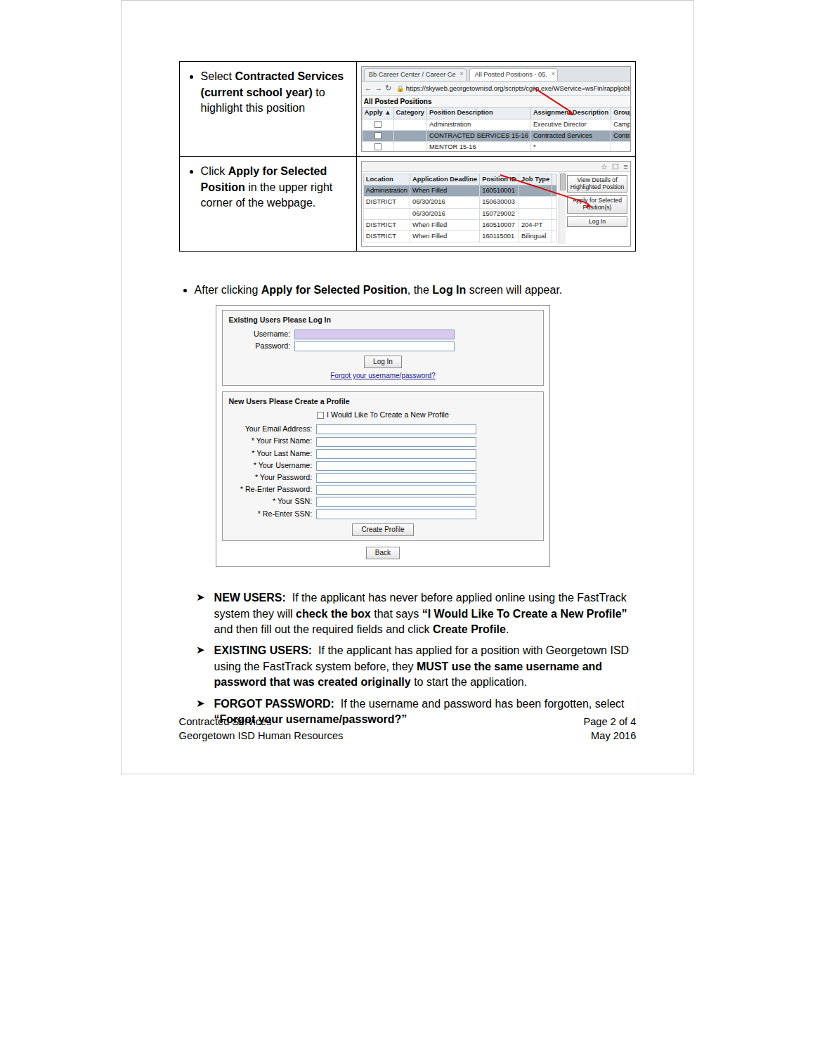| Select Contracted Services (current school year) to highlight this position | Bb Career Center / Career Ce × All Posted Positions - 05. × ← → ↻ 🔒 https://skyweb.georgetownisd.org/scripts/cgiip.exe/WService=wsFin/rappljoblst484.w All Posted Positions / Apply ▲ / Category / Position Description / Assignment Description / Group / / --- / --- / --- / --- / --- / / / / Administration / Executive Director / Campus Operations / / / / CONTRACTED SERVICES 15-16 / Contracted Services / Contracted Services / / / / MENTOR 15-16 / * / / / / / Special Education / Diagnostician/LSSP / Diagnostician/LSSP / / / / Teacher-Bilingual / Bilingual / Teacher / |
| Click Apply for Selected Position in the upper right corner of the webpage. | ☆ ☐ ≡ / Location / Application Deadline / Position ID / Job Type / / / --- / --- / --- / --- / --- / / Administration / When Filled / 160510001 / / / / DISTRICT / 06/30/2016 / 150630003 / / / / / 06/30/2016 / 150729002 / / / / DISTRICT / When Filled / 160510007 / 204-PT / / / DISTRICT / When Filled / 160115001 / Bilingual / / View Details of Highlighted Position Apply for Selected Position(s) Log In |
After clicking Apply for Selected Position, the Log In screen will appear.
Existing Users Please Log In
| Username: | |
| Password: | |
Log In
Forgot your username/password?
New Users Please Create a Profile
I Would Like To Create a New Profile
| Your Email Address: | |
| * Your First Name: | |
| * Your Last Name: | |
| * Your Username: | |
| * Your Password: | |
| * Re-Enter Password: | |
| * Your SSN: | |
| * Re-Enter SSN: | |
Create Profile
Back
NEW USERS: If the applicant has never before applied online using the FastTrack system they will check the box that says “I Would Like To Create a New Profile” and then fill out the required fields and click Create Profile.
EXISTING USERS: If the applicant has applied for a position with Georgetown ISD using the FastTrack system before, they MUST use the same username and password that was created originally to start the application.
FORGOT PASSWORD: If the username and password has been forgotten, select “Forgot your username/password?”
Contracted Services
Page 2 of 4
Georgetown ISD Human Resources
May 2016